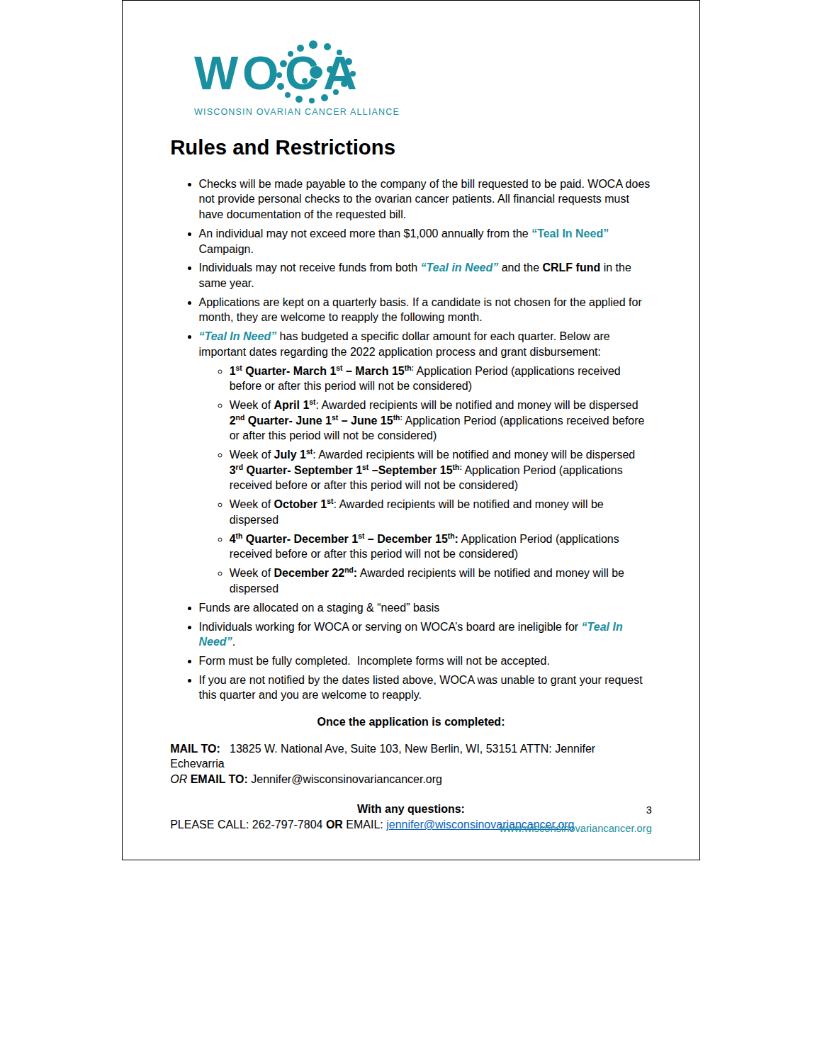W O C A WISCONSIN OVARIAN CANCER ALLIANCE
Rules and Restrictions
Checks will be made payable to the company of the bill requested to be paid. WOCA does not provide personal checks to the ovarian cancer patients. All financial requests must have documentation of the requested bill.
An individual may not exceed more than $1,000 annually from the “Teal In Need” Campaign.
Individuals may not receive funds from both “Teal in Need” and the CRLF fund in the same year.
Applications are kept on a quarterly basis. If a candidate is not chosen for the applied for month, they are welcome to reapply the following month.
“Teal In Need” has budgeted a specific dollar amount for each quarter. Below are important dates regarding the 2022 application process and grant disbursement:
1st Quarter- March 1st – March 15th: Application Period (applications received before or after this period will not be considered)
Week of April 1st: Awarded recipients will be notified and money will be dispersed 2nd Quarter- June 1st – June 15th: Application Period (applications received before or after this period will not be considered)
Week of July 1st: Awarded recipients will be notified and money will be dispersed 3rd Quarter- September 1st –September 15th: Application Period (applications received before or after this period will not be considered)
Week of October 1st: Awarded recipients will be notified and money will be dispersed
4th Quarter- December 1st – December 15th: Application Period (applications received before or after this period will not be considered)
Week of December 22nd: Awarded recipients will be notified and money will be dispersed
Funds are allocated on a staging & “need” basis
Individuals working for WOCA or serving on WOCA’s board are ineligible for “Teal In Need”.
Form must be fully completed. Incomplete forms will not be accepted.
If you are not notified by the dates listed above, WOCA was unable to grant your request this quarter and you are welcome to reapply.
Once the application is completed:
MAIL TO: 13825 W. National Ave, Suite 103, New Berlin, WI, 53151 ATTN: Jennifer Echevarria
OR EMAIL TO: Jennifer@wisconsinovariancancer.org
With any questions:
PLEASE CALL: 262-797-7804 OR EMAIL: jennifer@wisconsinovariancancer.org
3
www.wisconsinovariancancer.org